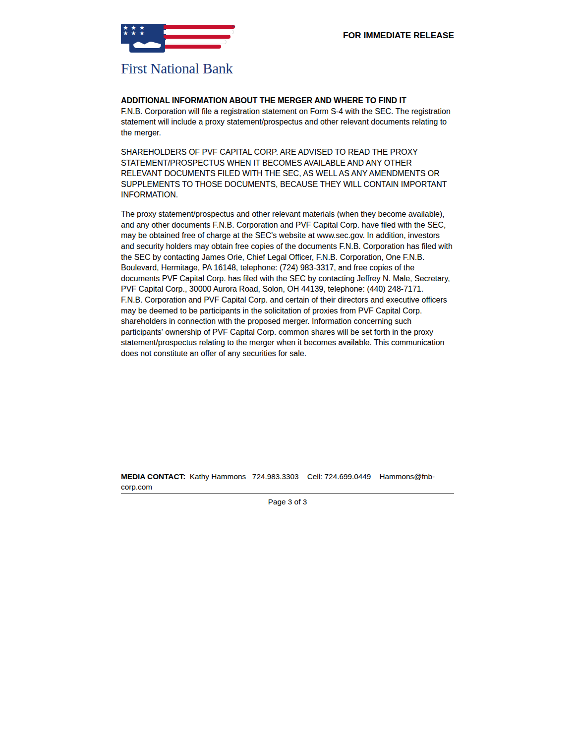★ ★ ★
★ ★ ★
™
First National Bank
FOR IMMEDIATE RELEASE
ADDITIONAL INFORMATION ABOUT THE MERGER AND WHERE TO FIND IT
F.N.B. Corporation will file a registration statement on Form S-4 with the SEC. The registration statement will include a proxy statement/prospectus and other relevant documents relating to the merger.
Shareholders of PVF Capital Corp. are advised to read the proxy statement/prospectus when it becomes available and any other relevant documents filed with the SEC, as well as any amendments or supplements to those documents, because they will contain important information.
The proxy statement/prospectus and other relevant materials (when they become available), and any other documents F.N.B. Corporation and PVF Capital Corp. have filed with the SEC, may be obtained free of charge at the SEC's website at www.sec.gov. In addition, investors and security holders may obtain free copies of the documents F.N.B. Corporation has filed with the SEC by contacting James Orie, Chief Legal Officer, F.N.B. Corporation, One F.N.B. Boulevard, Hermitage, PA 16148, telephone: (724) 983-3317, and free copies of the documents PVF Capital Corp. has filed with the SEC by contacting Jeffrey N. Male, Secretary, PVF Capital Corp., 30000 Aurora Road, Solon, OH 44139, telephone: (440) 248-7171.
F.N.B. Corporation and PVF Capital Corp. and certain of their directors and executive officers may be deemed to be participants in the solicitation of proxies from PVF Capital Corp. shareholders in connection with the proposed merger. Information concerning such participants' ownership of PVF Capital Corp. common shares will be set forth in the proxy statement/prospectus relating to the merger when it becomes available. This communication does not constitute an offer of any securities for sale.
MEDIA CONTACT: Kathy Hammons 724.983.3303 Cell: 724.699.0449 Hammons@fnb-corp.com
Page 3 of 3